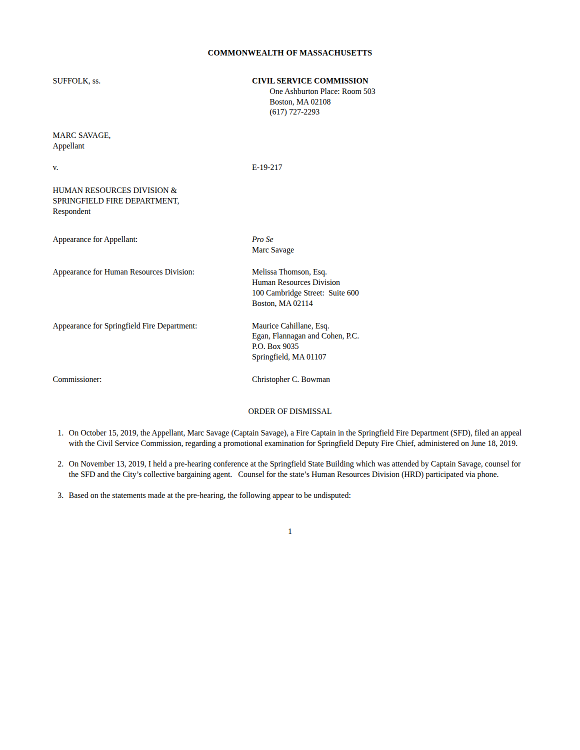COMMONWEALTH OF MASSACHUSETTS
| SUFFOLK, ss. | CIVIL SERVICE COMMISSION One Ashburton Place: Room 503 Boston, MA 02108 (617) 727-2293 |
MARC SAVAGE,
Appellant
| v. | E-19-217 |
HUMAN RESOURCES DIVISION &
SPRINGFIELD FIRE DEPARTMENT,
Respondent
| Appearance for Appellant: | Pro Se Marc Savage |
| Appearance for Human Resources Division: | Melissa Thomson, Esq. Human Resources Division 100 Cambridge Street: Suite 600 Boston, MA 02114 |
| Appearance for Springfield Fire Department: | Maurice Cahillane, Esq. Egan, Flannagan and Cohen, P.C. P.O. Box 9035 Springfield, MA 01107 |
| Commissioner: | Christopher C. Bowman |
ORDER OF DISMISSAL
On October 15, 2019, the Appellant, Marc Savage (Captain Savage), a Fire Captain in the Springfield Fire Department (SFD), filed an appeal with the Civil Service Commission, regarding a promotional examination for Springfield Deputy Fire Chief, administered on June 18, 2019.
On November 13, 2019, I held a pre-hearing conference at the Springfield State Building which was attended by Captain Savage, counsel for the SFD and the City’s collective bargaining agent. Counsel for the state’s Human Resources Division (HRD) participated via phone.
Based on the statements made at the pre-hearing, the following appear to be undisputed:
1